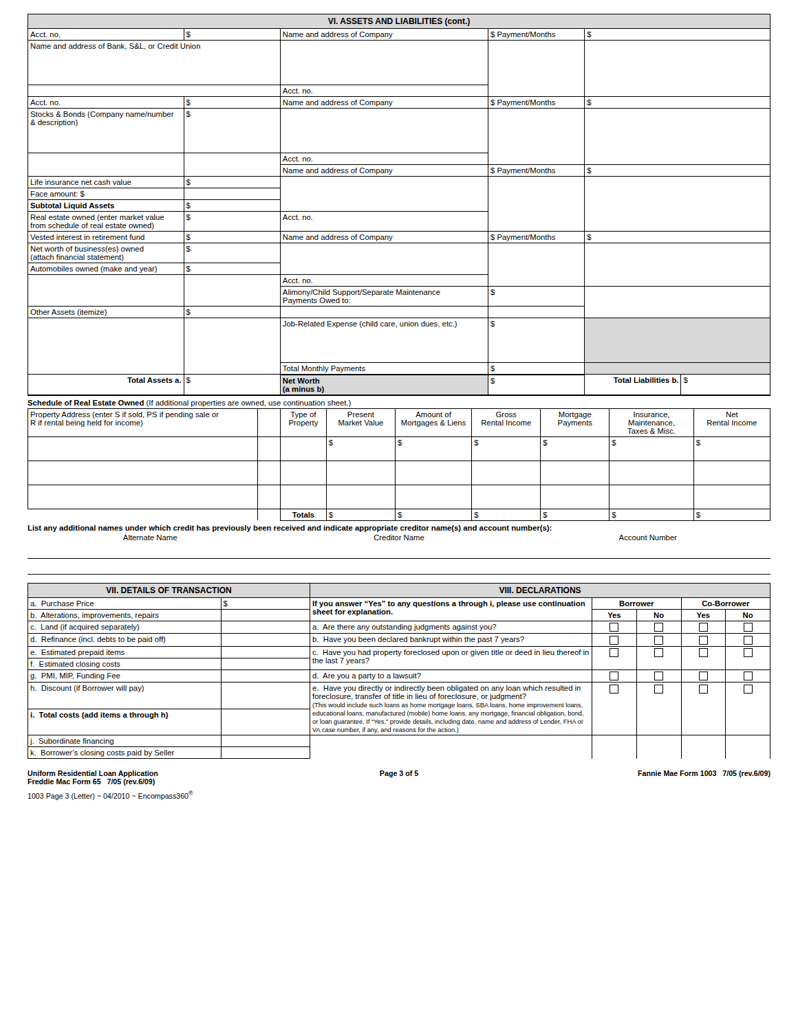| VI. ASSETS AND LIABILITIES (cont.) |
| Acct. no. | $ | Name and address of Company | $ Payment/Months | $ |
| Name and address of Bank, S&L, or Credit Union | | | |
| | Acct. no. | | |
| Acct. no. | $ | Name and address of Company | $ Payment/Months | $ |
| Stocks & Bonds (Company name/number & description) | $ | | | |
| | | Acct. no. | | |
| | | Name and address of Company | $ Payment/Months | $ |
| Life insurance net cash value | $ | | | |
| Face amount: $ | | | | |
| Subtotal Liquid Assets | $ | | | |
| Real estate owned (enter market value from schedule of real estate owned) | $ | Acct. no. | | |
| Vested interest in retirement fund | $ | Name and address of Company | $ Payment/Months | $ |
| Net worth of business(es) owned (attach financial statement) | $ | | | |
| Automobiles owned (make and year) | $ | | | |
| | | Acct. no. | | |
| | | Alimony/Child Support/Separate Maintenance Payments Owed to: | $ | |
| Other Assets (itemize) | $ | | | |
| | | Job-Related Expense (child care, union dues, etc.) | $ | |
| | | Total Monthly Payments | $ | |
| Total Assets a. | $ | Net Worth (a minus b) | $ | Total Liabilities b. | $ |
Schedule of Real Estate Owned (If additional properties are owned, use continuation sheet.)
| Property Address (enter S if sold, PS if pending sale or R if rental being held for income) | | Type of Property | Present Market Value | Amount of Mortgages & Liens | Gross Rental Income | Mortgage Payments | Insurance, Maintenance, Taxes & Misc. | Net Rental Income |
| | | | $ | $ | $ | $ | $ | $ |
| | | Totals | $ | $ | $ | $ | $ | $ |
List any additional names under which credit has previously been received and indicate appropriate creditor name(s) and account number(s):
| Alternate Name | Creditor Name | Account Number |
| VII. DETAILS OF TRANSACTION | VIII. DECLARATIONS |
| a. Purchase Price | $ | If you answer “Yes” to any questions a through i, please use continuation sheet for explanation. | Borrower | Co-Borrower |
| b. Alterations, improvements, repairs | | Yes | No | Yes | No |
| c. Land (if acquired separately) | | a. Are there any outstanding judgments against you? | | | | |
| d. Refinance (incl. debts to be paid off) | | b. Have you been declared bankrupt within the past 7 years? | | | | |
| e. Estimated prepaid items | | c. Have you had property foreclosed upon or given title or deed in lieu thereof in the last 7 years? | | | | |
| f. Estimated closing costs | |
| g. PMI, MIP, Funding Fee | | d. Are you a party to a lawsuit? | | | | |
| h. Discount (if Borrower will pay) | | e. Have you directly or indirectly been obligated on any loan which resulted in foreclosure, transfer of title in lieu of foreclosure, or judgment? (This would include such loans as home mortgage loans, SBA loans, home improvement loans, educational loans, manufactured (mobile) home loans, any mortgage, financial obligation, bond, or loan guarantee. If “Yes,” provide details, including date, name and address of Lender, FHA or VA case number, if any, and reasons for the action.) | | | | |
| i. Total costs (add items a through h) | |
| j. Subordinate financing | | | | | | |
| k. Borrower’s closing costs paid by Seller | |
| Uniform Residential Loan Application Freddie Mac Form 65 7/05 (rev.6/09) | Page 3 of 5 | Fannie Mae Form 1003 7/05 (rev.6/09) |
1003 Page 3 (Letter) ~ 04/2010 ~ Encompass360®